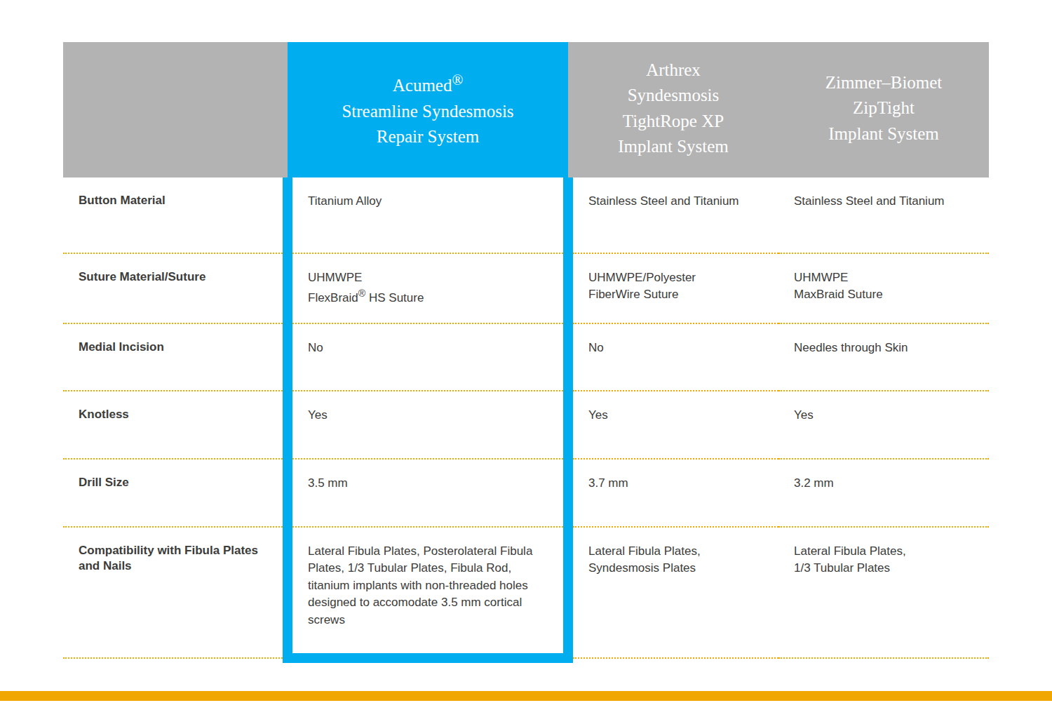| | Acumed ® Streamline Syndesmosis Repair System | Arthrex Syndesmosis TightRope XP Implant System | Zimmer–Biomet ZipTight Implant System |
| --- | --- | --- | --- |
| Button Material | Titanium Alloy | Stainless Steel and Titanium | Stainless Steel and Titanium |
| Suture Material/Suture | UHMWPE FlexBraid ® HS Suture | UHMWPE/Polyester FiberWire Suture | UHMWPE MaxBraid Suture |
| Medial Incision | No | No | Needles through Skin |
| Knotless | Yes | Yes | Yes |
| Drill Size | 3.5 mm | 3.7 mm | 3.2 mm |
| Compatibility with Fibula Plates and Nails | Lateral Fibula Plates, Posterolateral Fibula Plates, 1/3 Tubular Plates, Fibula Rod, titanium implants with non-threaded holes designed to accomodate 3.5 mm cortical screws | Lateral Fibula Plates, Syndesmosis Plates | Lateral Fibula Plates, 1/3 Tubular Plates |